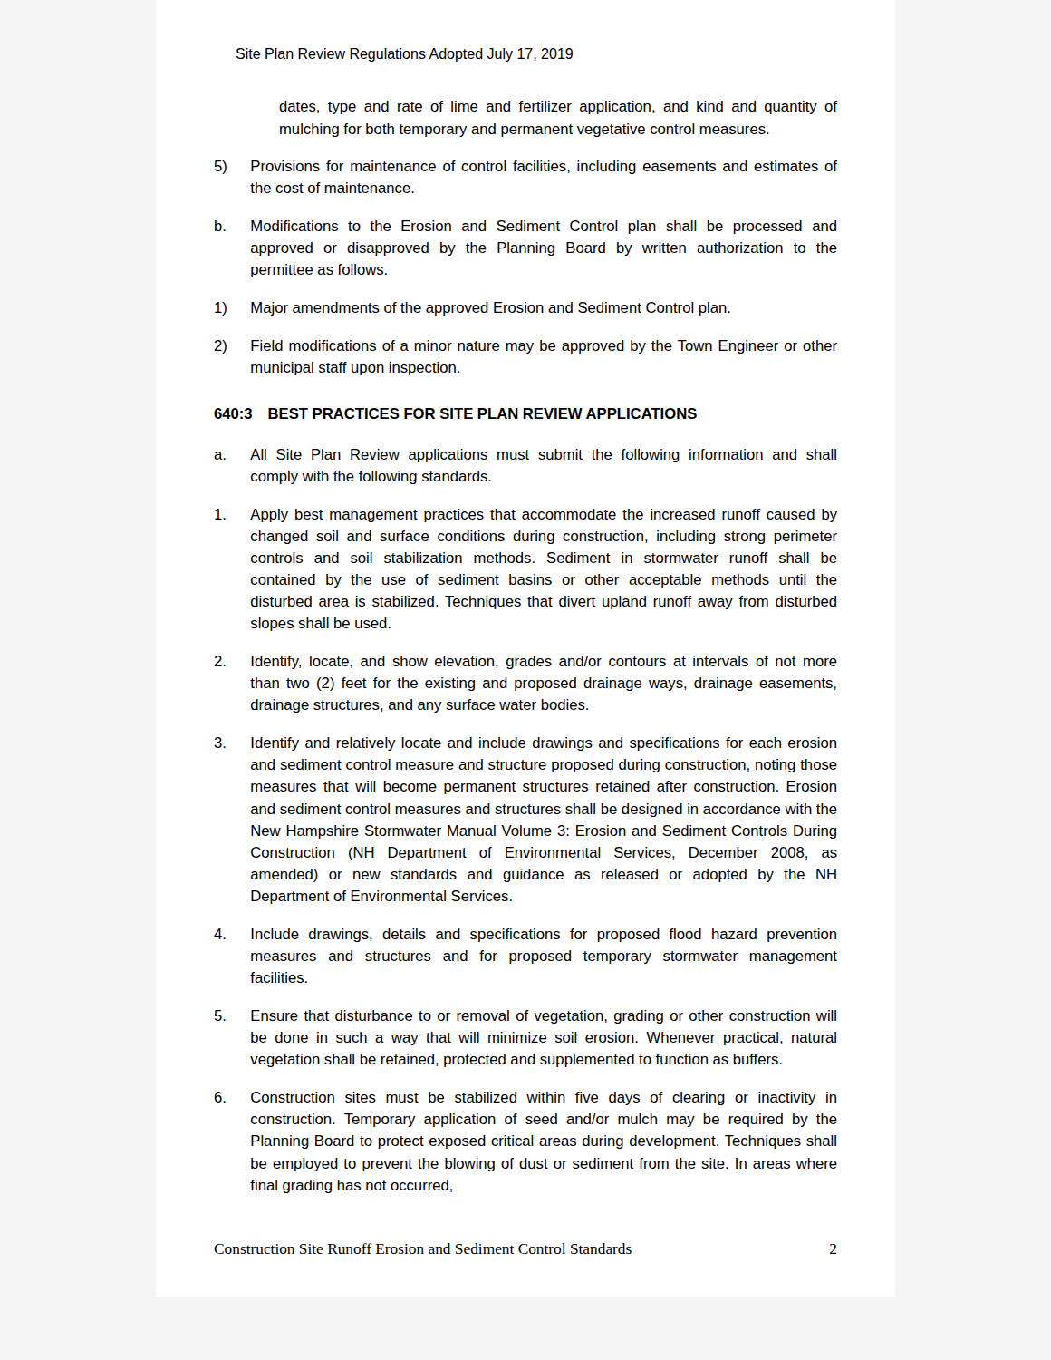Site Plan Review Regulations Adopted July 17, 2019
dates, type and rate of lime and fertilizer application, and kind and quantity of mulching for both temporary and permanent vegetative control measures.
5) Provisions for maintenance of control facilities, including easements and estimates of the cost of maintenance.
b. Modifications to the Erosion and Sediment Control plan shall be processed and approved or disapproved by the Planning Board by written authorization to the permittee as follows.
1) Major amendments of the approved Erosion and Sediment Control plan.
2) Field modifications of a minor nature may be approved by the Town Engineer or other municipal staff upon inspection.
640:3 BEST PRACTICES FOR SITE PLAN REVIEW APPLICATIONS
a. All Site Plan Review applications must submit the following information and shall comply with the following standards.
1. Apply best management practices that accommodate the increased runoff caused by changed soil and surface conditions during construction, including strong perimeter controls and soil stabilization methods. Sediment in stormwater runoff shall be contained by the use of sediment basins or other acceptable methods until the disturbed area is stabilized. Techniques that divert upland runoff away from disturbed slopes shall be used.
2. Identify, locate, and show elevation, grades and/or contours at intervals of not more than two (2) feet for the existing and proposed drainage ways, drainage easements, drainage structures, and any surface water bodies.
3. Identify and relatively locate and include drawings and specifications for each erosion and sediment control measure and structure proposed during construction, noting those measures that will become permanent structures retained after construction. Erosion and sediment control measures and structures shall be designed in accordance with the New Hampshire Stormwater Manual Volume 3: Erosion and Sediment Controls During Construction (NH Department of Environmental Services, December 2008, as amended) or new standards and guidance as released or adopted by the NH Department of Environmental Services.
4. Include drawings, details and specifications for proposed flood hazard prevention measures and structures and for proposed temporary stormwater management facilities.
5. Ensure that disturbance to or removal of vegetation, grading or other construction will be done in such a way that will minimize soil erosion. Whenever practical, natural vegetation shall be retained, protected and supplemented to function as buffers.
6. Construction sites must be stabilized within five days of clearing or inactivity in construction. Temporary application of seed and/or mulch may be required by the Planning Board to protect exposed critical areas during development. Techniques shall be employed to prevent the blowing of dust or sediment from the site. In areas where final grading has not occurred,
Construction Site Runoff Erosion and Sediment Control Standards 2